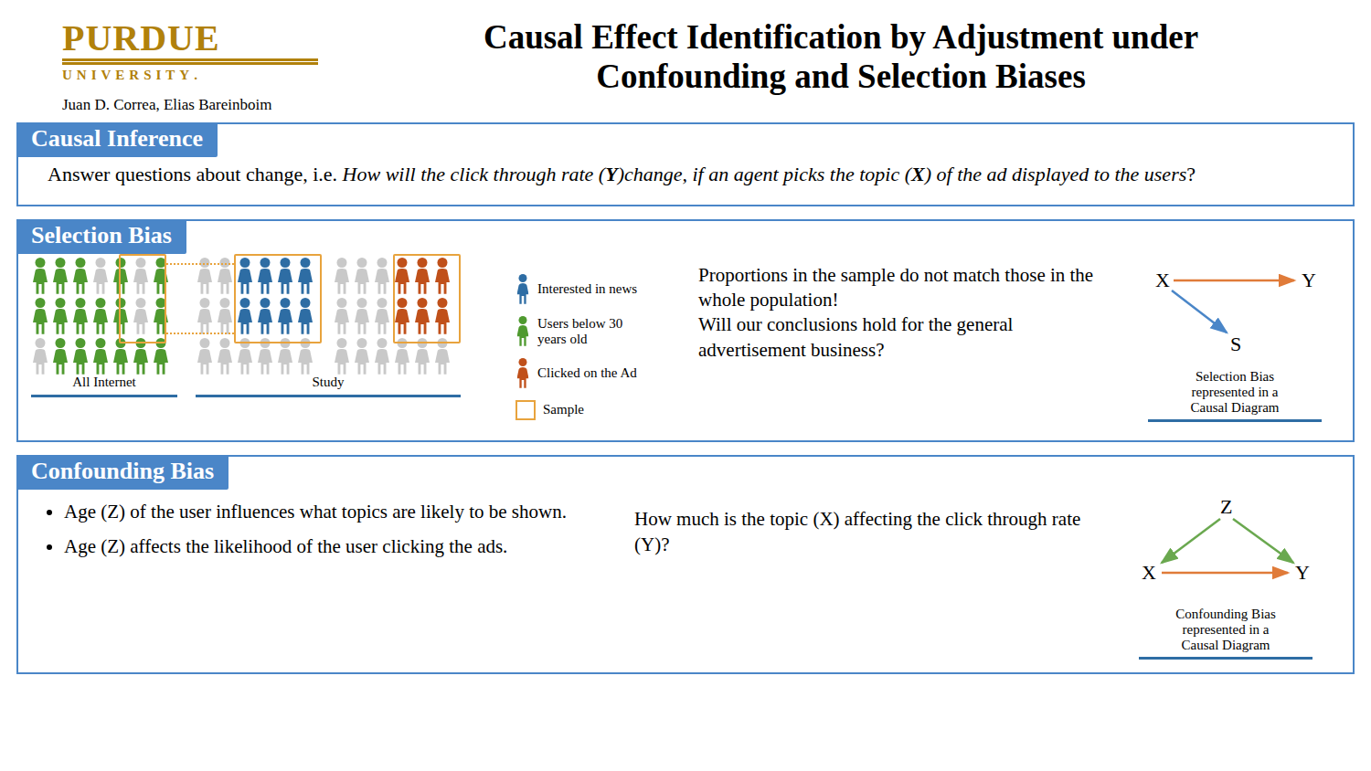PURDUE
UNIVERSITY.
Juan D. Correa, Elias Bareinboim
Causal Effect Identification by Adjustment under
Confounding and Selection Biases
Causal Inference
Answer questions about change, i.e. How will the click through rate (Y)change, if an agent picks the topic (X) of the ad displayed to the users?
Selection Bias
All Internet
Study
Interested in news
Users below 30
years old
Clicked on the Ad
Sample
Proportions in the sample do not match those in the whole population!
Will our conclusions hold for the general advertisement business?
X Y S
Selection Bias
represented in a
Causal Diagram
Confounding Bias
Age (Z) of the user influences what topics are likely to be shown.
Age (Z) affects the likelihood of the user clicking the ads.
How much is the topic (X) affecting the click through rate (Y)?
Z X Y
Confounding Bias
represented in a
Causal Diagram